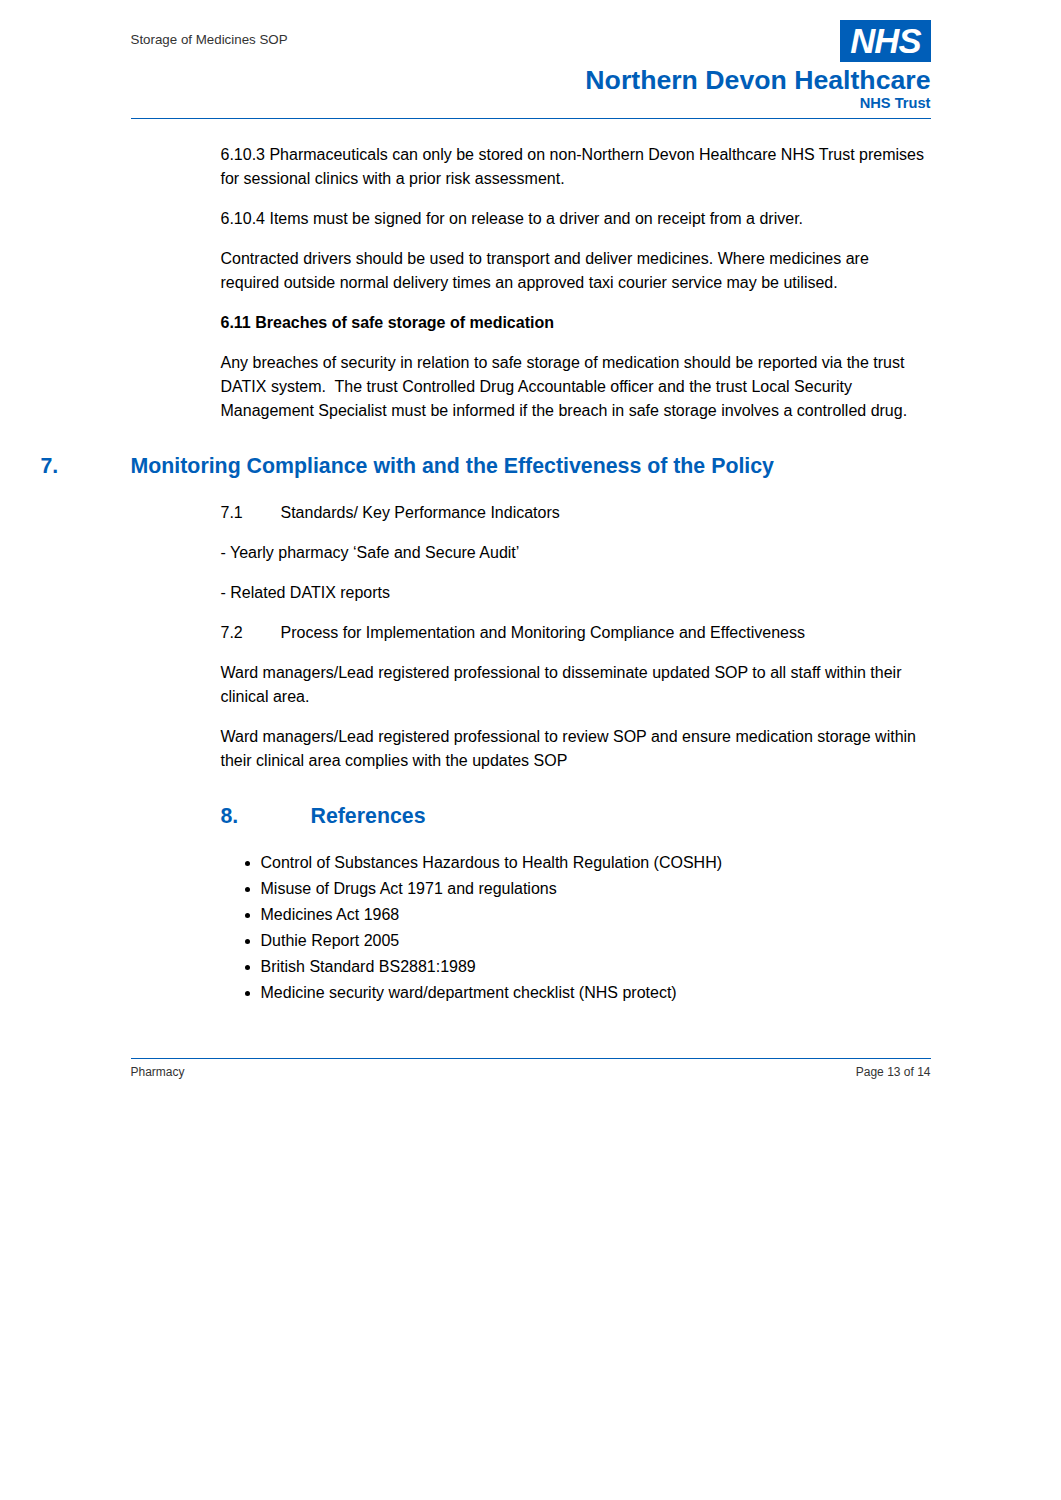Storage of Medicines SOP
NHS
Northern Devon Healthcare
NHS Trust
6.10.3 Pharmaceuticals can only be stored on non-Northern Devon Healthcare NHS Trust premises for sessional clinics with a prior risk assessment.
6.10.4 Items must be signed for on release to a driver and on receipt from a driver.
Contracted drivers should be used to transport and deliver medicines. Where medicines are required outside normal delivery times an approved taxi courier service may be utilised.
6.11 Breaches of safe storage of medication
Any breaches of security in relation to safe storage of medication should be reported via the trust DATIX system. The trust Controlled Drug Accountable officer and the trust Local Security Management Specialist must be informed if the breach in safe storage involves a controlled drug.
7. Monitoring Compliance with and the Effectiveness of the Policy
7.1 Standards/ Key Performance Indicators
- Yearly pharmacy ‘Safe and Secure Audit’
- Related DATIX reports
7.2 Process for Implementation and Monitoring Compliance and Effectiveness
Ward managers/Lead registered professional to disseminate updated SOP to all staff within their clinical area.
Ward managers/Lead registered professional to review SOP and ensure medication storage within their clinical area complies with the updates SOP
8. References
Control of Substances Hazardous to Health Regulation (COSHH)
Misuse of Drugs Act 1971 and regulations
Medicines Act 1968
Duthie Report 2005
British Standard BS2881:1989
Medicine security ward/department checklist (NHS protect)
Pharmacy
Page 13 of 14